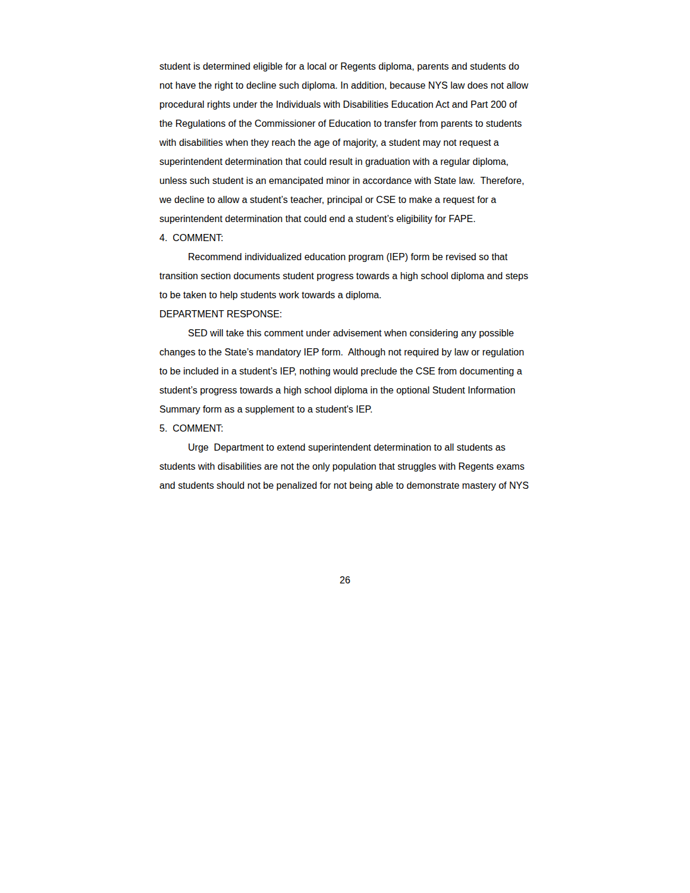student is determined eligible for a local or Regents diploma, parents and students do not have the right to decline such diploma. In addition, because NYS law does not allow procedural rights under the Individuals with Disabilities Education Act and Part 200 of the Regulations of the Commissioner of Education to transfer from parents to students with disabilities when they reach the age of majority, a student may not request a superintendent determination that could result in graduation with a regular diploma, unless such student is an emancipated minor in accordance with State law. Therefore, we decline to allow a student’s teacher, principal or CSE to make a request for a superintendent determination that could end a student’s eligibility for FAPE.
4. COMMENT:
Recommend individualized education program (IEP) form be revised so that transition section documents student progress towards a high school diploma and steps to be taken to help students work towards a diploma.
DEPARTMENT RESPONSE:
SED will take this comment under advisement when considering any possible changes to the State’s mandatory IEP form. Although not required by law or regulation to be included in a student’s IEP, nothing would preclude the CSE from documenting a student’s progress towards a high school diploma in the optional Student Information Summary form as a supplement to a student's IEP.
5. COMMENT:
Urge Department to extend superintendent determination to all students as students with disabilities are not the only population that struggles with Regents exams and students should not be penalized for not being able to demonstrate mastery of NYS
26